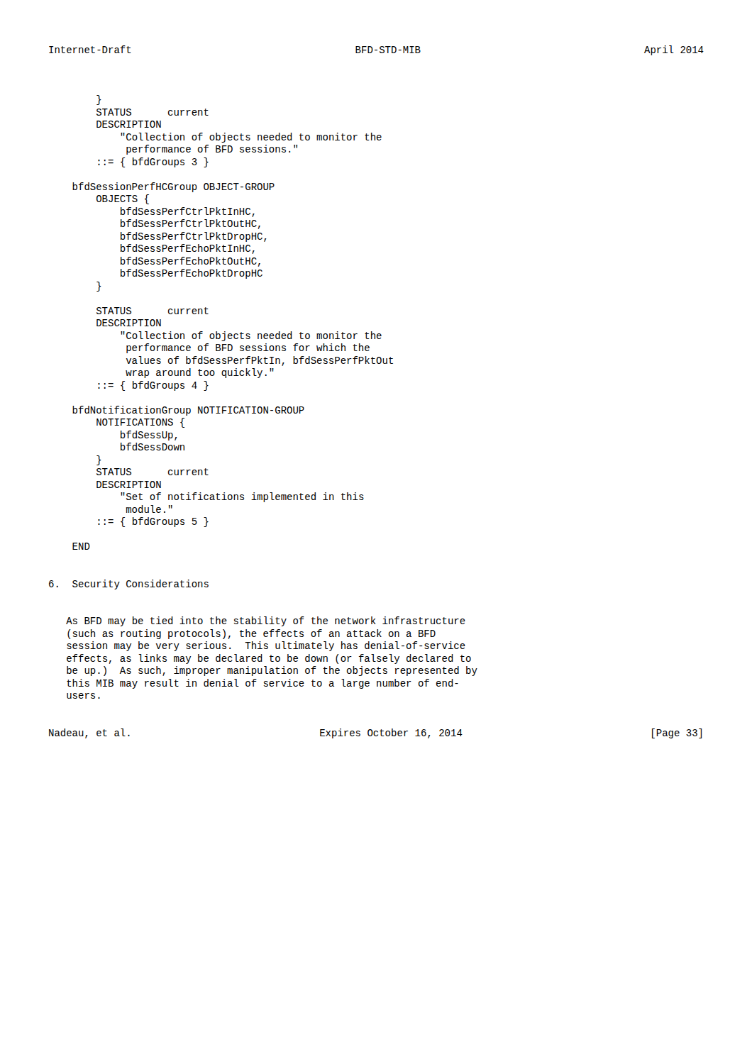Internet-Draft BFD-STD-MIB April 2014
        }
        STATUS      current
        DESCRIPTION
            "Collection of objects needed to monitor the
             performance of BFD sessions."
        ::= { bfdGroups 3 }

    bfdSessionPerfHCGroup OBJECT-GROUP
        OBJECTS {
            bfdSessPerfCtrlPktInHC,
            bfdSessPerfCtrlPktOutHC,
            bfdSessPerfCtrlPktDropHC,
            bfdSessPerfEchoPktInHC,
            bfdSessPerfEchoPktOutHC,
            bfdSessPerfEchoPktDropHC
        }

        STATUS      current
        DESCRIPTION
            "Collection of objects needed to monitor the
             performance of BFD sessions for which the
             values of bfdSessPerfPktIn, bfdSessPerfPktOut
             wrap around too quickly."
        ::= { bfdGroups 4 }

    bfdNotificationGroup NOTIFICATION-GROUP
        NOTIFICATIONS {
            bfdSessUp,
            bfdSessDown
        }
        STATUS      current
        DESCRIPTION
            "Set of notifications implemented in this
             module."
        ::= { bfdGroups 5 }

    END
6. Security Considerations
   As BFD may be tied into the stability of the network infrastructure
   (such as routing protocols), the effects of an attack on a BFD
   session may be very serious.  This ultimately has denial-of-service
   effects, as links may be declared to be down (or falsely declared to
   be up.)  As such, improper manipulation of the objects represented by
   this MIB may result in denial of service to a large number of end-
   users.
Nadeau, et al. Expires October 16, 2014 [Page 33]